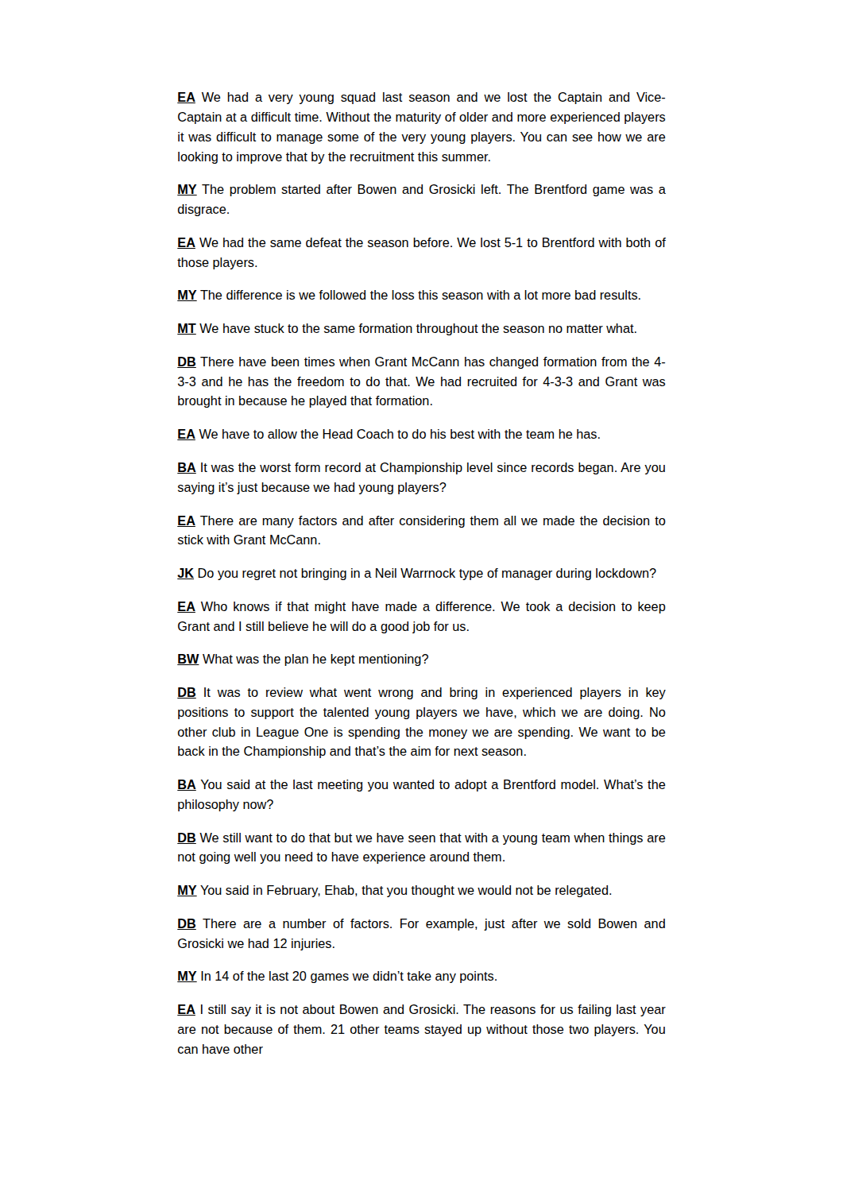EA We had a very young squad last season and we lost the Captain and Vice-Captain at a difficult time. Without the maturity of older and more experienced players it was difficult to manage some of the very young players. You can see how we are looking to improve that by the recruitment this summer.
MY The problem started after Bowen and Grosicki left. The Brentford game was a disgrace.
EA We had the same defeat the season before. We lost 5-1 to Brentford with both of those players.
MY The difference is we followed the loss this season with a lot more bad results.
MT We have stuck to the same formation throughout the season no matter what.
DB There have been times when Grant McCann has changed formation from the 4-3-3 and he has the freedom to do that. We had recruited for 4-3-3 and Grant was brought in because he played that formation.
EA We have to allow the Head Coach to do his best with the team he has.
BA It was the worst form record at Championship level since records began. Are you saying it’s just because we had young players?
EA There are many factors and after considering them all we made the decision to stick with Grant McCann.
JK Do you regret not bringing in a Neil Warrnock type of manager during lockdown?
EA Who knows if that might have made a difference. We took a decision to keep Grant and I still believe he will do a good job for us.
BW What was the plan he kept mentioning?
DB It was to review what went wrong and bring in experienced players in key positions to support the talented young players we have, which we are doing. No other club in League One is spending the money we are spending. We want to be back in the Championship and that’s the aim for next season.
BA You said at the last meeting you wanted to adopt a Brentford model. What’s the philosophy now?
DB We still want to do that but we have seen that with a young team when things are not going well you need to have experience around them.
MY You said in February, Ehab, that you thought we would not be relegated.
DB There are a number of factors. For example, just after we sold Bowen and Grosicki we had 12 injuries.
MY In 14 of the last 20 games we didn’t take any points.
EA I still say it is not about Bowen and Grosicki. The reasons for us failing last year are not because of them. 21 other teams stayed up without those two players. You can have other